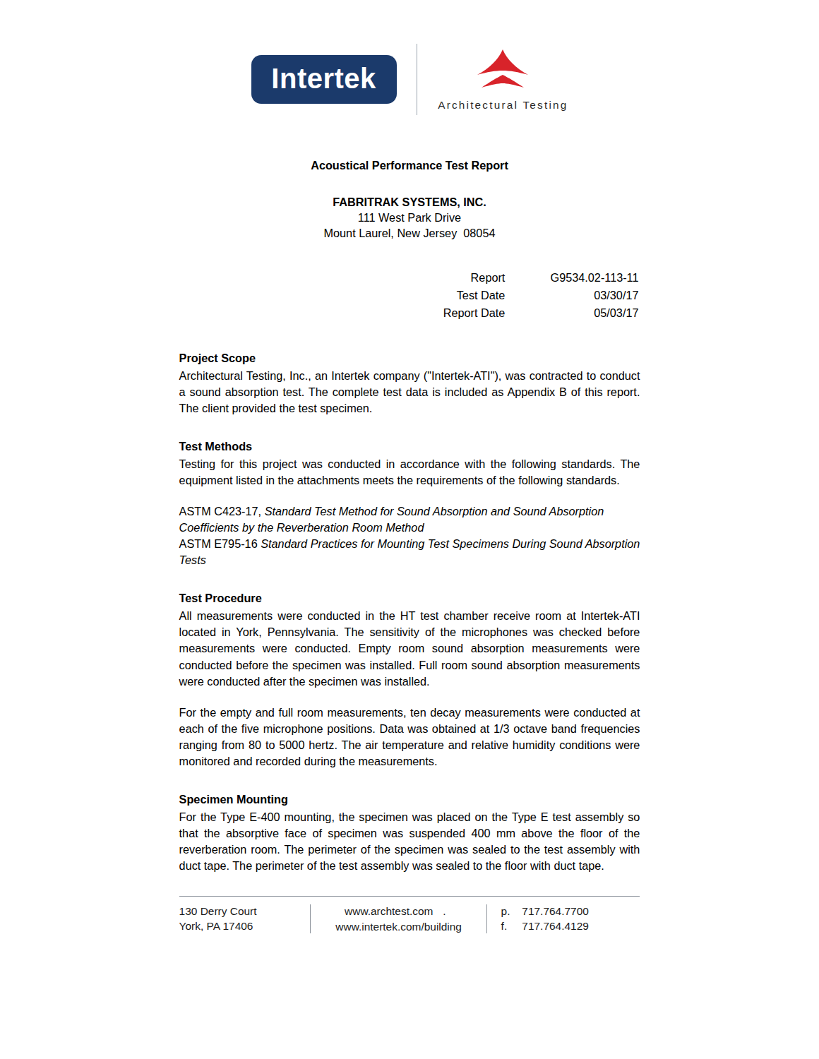Intertek
Architectural Testing
Acoustical Performance Test Report
FABRITRAK SYSTEMS, INC.
111 West Park Drive
Mount Laurel, New Jersey 08054
| Report | G9534.02-113-11 |
| Test Date | 03/30/17 |
| Report Date | 05/03/17 |
Project Scope
Architectural Testing, Inc., an Intertek company ("Intertek-ATI"), was contracted to conduct a sound absorption test. The complete test data is included as Appendix B of this report. The client provided the test specimen.
Test Methods
Testing for this project was conducted in accordance with the following standards. The equipment listed in the attachments meets the requirements of the following standards.
ASTM C423-17, Standard Test Method for Sound Absorption and Sound Absorption Coefficients by the Reverberation Room Method
ASTM E795-16 Standard Practices for Mounting Test Specimens During Sound Absorption Tests
Test Procedure
All measurements were conducted in the HT test chamber receive room at Intertek-ATI located in York, Pennsylvania. The sensitivity of the microphones was checked before measurements were conducted. Empty room sound absorption measurements were conducted before the specimen was installed. Full room sound absorption measurements were conducted after the specimen was installed.
For the empty and full room measurements, ten decay measurements were conducted at each of the five microphone positions. Data was obtained at 1/3 octave band frequencies ranging from 80 to 5000 hertz. The air temperature and relative humidity conditions were monitored and recorded during the measurements.
Specimen Mounting
For the Type E-400 mounting, the specimen was placed on the Type E test assembly so that the absorptive face of specimen was suspended 400 mm above the floor of the reverberation room. The perimeter of the specimen was sealed to the test assembly with duct tape. The perimeter of the test assembly was sealed to the floor with duct tape.
130 Derry Court
York, PA 17406
www.archtest.com . www.intertek.com/building
p. 717.764.7700
f. 717.764.4129